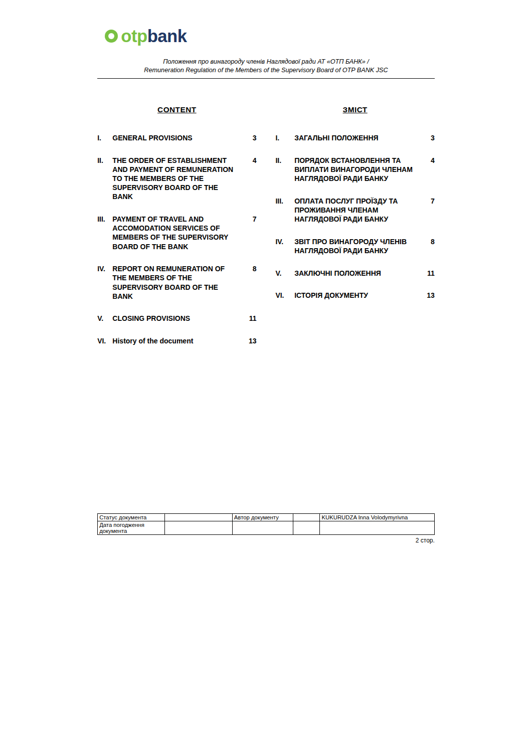otp bank
Положення про винагороду членів Наглядової ради АТ «ОТП БАНК» /
Remuneration Regulation of the Members of the Supervisory Board of OTP BANK JSC
CONTENT
| I. | GENERAL PROVISIONS | 3 |
| II. | THE ORDER OF ESTABLISHMENT AND PAYMENT OF REMUNERATION TO THE MEMBERS OF THE SUPERVISORY BOARD OF THE BANK | 4 |
| III. | PAYMENT OF TRAVEL AND ACCOMODATION SERVICES OF MEMBERS OF THE SUPERVISORY BOARD OF THE BANK | 7 |
| IV. | REPORT ON REMUNERATION OF THE MEMBERS OF THE SUPERVISORY BOARD OF THE BANK | 8 |
| V. | CLOSING PROVISIONS | 11 |
| VI. | History of the document | 13 |
ЗМІСТ
| I. | ЗАГАЛЬНІ ПОЛОЖЕННЯ | 3 |
| II. | ПОРЯДОК ВСТАНОВЛЕННЯ ТА ВИПЛАТИ ВИНАГОРОДИ ЧЛЕНАМ НАГЛЯДОВОЇ РАДИ БАНКУ | 4 |
| III. | ОПЛАТА ПОСЛУГ ПРОЇЗДУ ТА ПРОЖИВАННЯ ЧЛЕНАМ НАГЛЯДОВОЇ РАДИ БАНКУ | 7 |
| IV. | ЗВІТ ПРО ВИНАГОРОДУ ЧЛЕНІВ НАГЛЯДОВОЇ РАДИ БАНКУ | 8 |
| V. | ЗАКЛЮЧНІ ПОЛОЖЕННЯ | 11 |
| VI. | ІСТОРІЯ ДОКУМЕНТУ | 13 |
| Статус документа | | Автор документу | | KUKURUDZA Inna Volodymyrivna |
| Дата погодження документа | | | | |
2 стор.